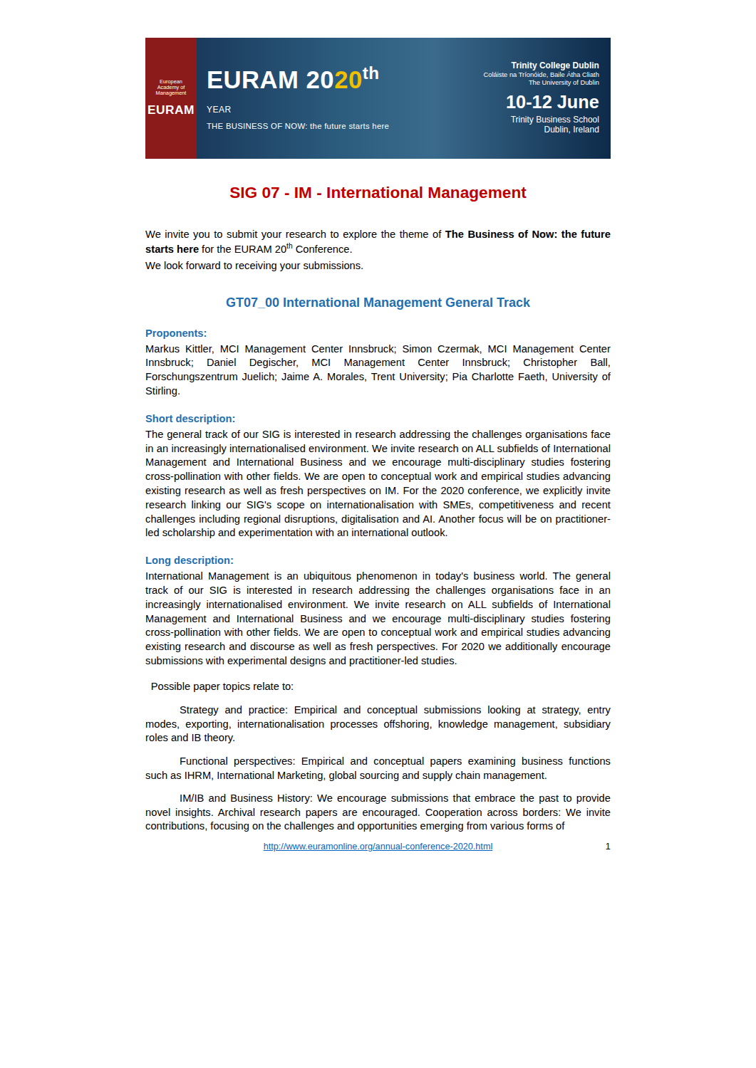European
Academy of
Management
EURAM
EURAM 2020th
YEAR
THE BUSINESS OF NOW: the future starts here
Trinity College Dublin
Coláiste na Tríonóide, Baile Átha Cliath
The University of Dublin
10-12 June
Trinity Business School
Dublin, Ireland
SIG 07 - IM - International Management
We invite you to submit your research to explore the theme of The Business of Now: the future starts here for the EURAM 20th Conference.
We look forward to receiving your submissions.
GT07_00 International Management General Track
Proponents:
Markus Kittler, MCI Management Center Innsbruck; Simon Czermak, MCI Management Center Innsbruck; Daniel Degischer, MCI Management Center Innsbruck; Christopher Ball, Forschungszentrum Juelich; Jaime A. Morales, Trent University; Pia Charlotte Faeth, University of Stirling.
Short description:
The general track of our SIG is interested in research addressing the challenges organisations face in an increasingly internationalised environment. We invite research on ALL subfields of International Management and International Business and we encourage multi-disciplinary studies fostering cross-pollination with other fields. We are open to conceptual work and empirical studies advancing existing research as well as fresh perspectives on IM. For the 2020 conference, we explicitly invite research linking our SIG's scope on internationalisation with SMEs, competitiveness and recent challenges including regional disruptions, digitalisation and AI. Another focus will be on practitioner-led scholarship and experimentation with an international outlook.
Long description:
International Management is an ubiquitous phenomenon in today's business world. The general track of our SIG is interested in research addressing the challenges organisations face in an increasingly internationalised environment. We invite research on ALL subfields of International Management and International Business and we encourage multi-disciplinary studies fostering cross-pollination with other fields. We are open to conceptual work and empirical studies advancing existing research and discourse as well as fresh perspectives. For 2020 we additionally encourage submissions with experimental designs and practitioner-led studies.
Possible paper topics relate to:
Strategy and practice: Empirical and conceptual submissions looking at strategy, entry modes, exporting, internationalisation processes offshoring, knowledge management, subsidiary roles and IB theory.
Functional perspectives: Empirical and conceptual papers examining business functions such as IHRM, International Marketing, global sourcing and supply chain management.
IM/IB and Business History: We encourage submissions that embrace the past to provide novel insights. Archival research papers are encouraged. Cooperation across borders: We invite contributions, focusing on the challenges and opportunities emerging from various forms of
http://www.euramonline.org/annual-conference-2020.html 1